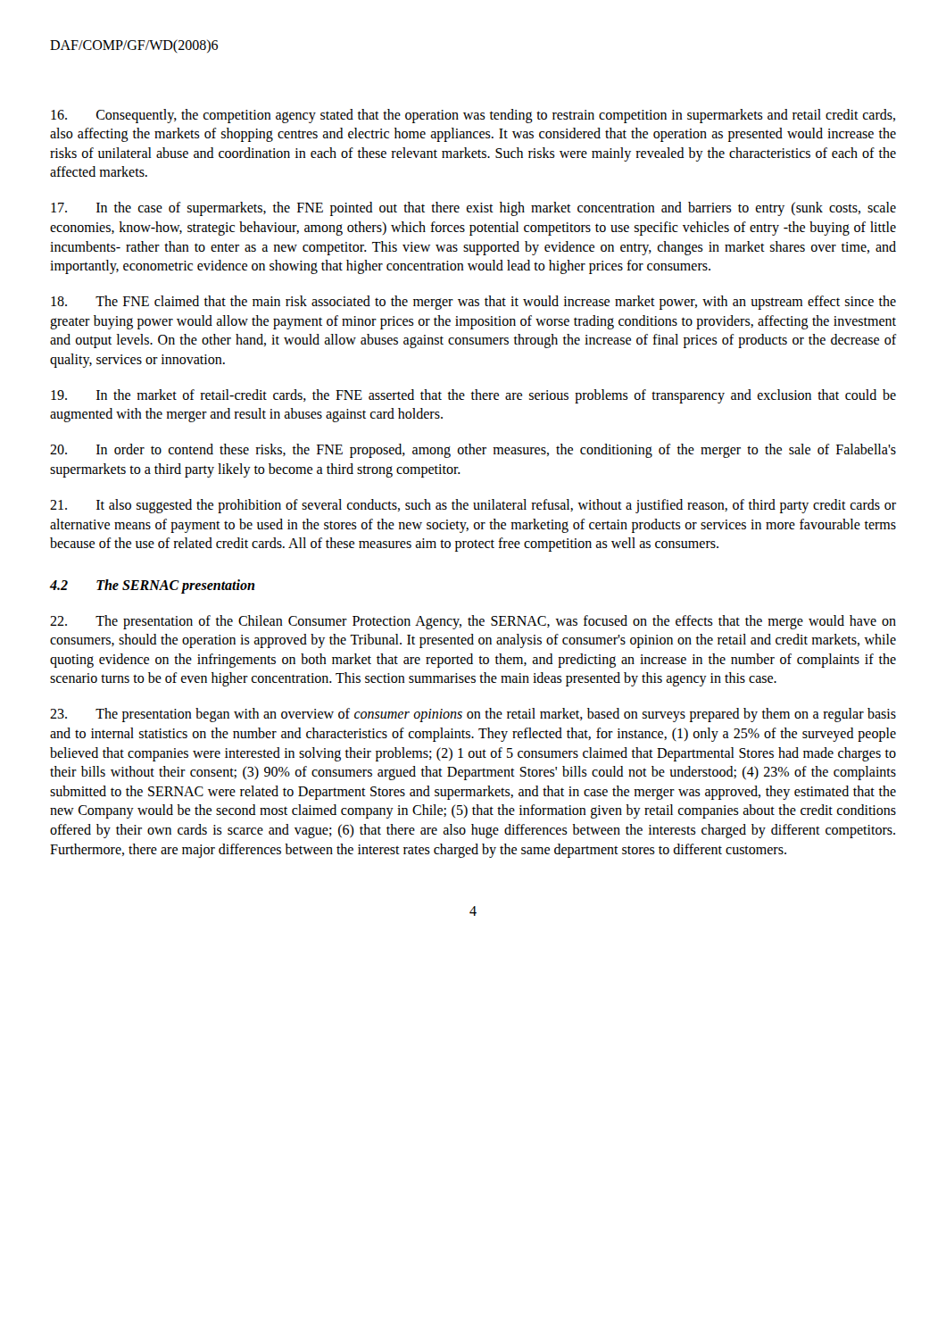DAF/COMP/GF/WD(2008)6
16. Consequently, the competition agency stated that the operation was tending to restrain competition in supermarkets and retail credit cards, also affecting the markets of shopping centres and electric home appliances. It was considered that the operation as presented would increase the risks of unilateral abuse and coordination in each of these relevant markets. Such risks were mainly revealed by the characteristics of each of the affected markets.
17. In the case of supermarkets, the FNE pointed out that there exist high market concentration and barriers to entry (sunk costs, scale economies, know-how, strategic behaviour, among others) which forces potential competitors to use specific vehicles of entry -the buying of little incumbents- rather than to enter as a new competitor. This view was supported by evidence on entry, changes in market shares over time, and importantly, econometric evidence on showing that higher concentration would lead to higher prices for consumers.
18. The FNE claimed that the main risk associated to the merger was that it would increase market power, with an upstream effect since the greater buying power would allow the payment of minor prices or the imposition of worse trading conditions to providers, affecting the investment and output levels. On the other hand, it would allow abuses against consumers through the increase of final prices of products or the decrease of quality, services or innovation.
19. In the market of retail-credit cards, the FNE asserted that the there are serious problems of transparency and exclusion that could be augmented with the merger and result in abuses against card holders.
20. In order to contend these risks, the FNE proposed, among other measures, the conditioning of the merger to the sale of Falabella's supermarkets to a third party likely to become a third strong competitor.
21. It also suggested the prohibition of several conducts, such as the unilateral refusal, without a justified reason, of third party credit cards or alternative means of payment to be used in the stores of the new society, or the marketing of certain products or services in more favourable terms because of the use of related credit cards. All of these measures aim to protect free competition as well as consumers.
4.2 The SERNAC presentation
22. The presentation of the Chilean Consumer Protection Agency, the SERNAC, was focused on the effects that the merge would have on consumers, should the operation is approved by the Tribunal. It presented on analysis of consumer's opinion on the retail and credit markets, while quoting evidence on the infringements on both market that are reported to them, and predicting an increase in the number of complaints if the scenario turns to be of even higher concentration. This section summarises the main ideas presented by this agency in this case.
23. The presentation began with an overview of consumer opinions on the retail market, based on surveys prepared by them on a regular basis and to internal statistics on the number and characteristics of complaints. They reflected that, for instance, (1) only a 25% of the surveyed people believed that companies were interested in solving their problems; (2) 1 out of 5 consumers claimed that Departmental Stores had made charges to their bills without their consent; (3) 90% of consumers argued that Department Stores' bills could not be understood; (4) 23% of the complaints submitted to the SERNAC were related to Department Stores and supermarkets, and that in case the merger was approved, they estimated that the new Company would be the second most claimed company in Chile; (5) that the information given by retail companies about the credit conditions offered by their own cards is scarce and vague; (6) that there are also huge differences between the interests charged by different competitors. Furthermore, there are major differences between the interest rates charged by the same department stores to different customers.
4